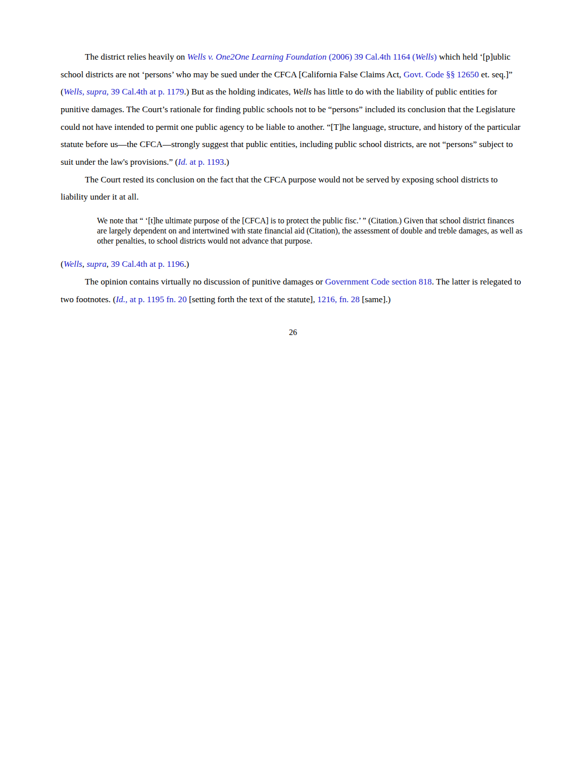The district relies heavily on Wells v. One2One Learning Foundation (2006) 39 Cal.4th 1164 (Wells) which held ‘[p]ublic school districts are not ‘persons’ who may be sued under the CFCA [California False Claims Act, Govt. Code §§ 12650 et. seq.]” (Wells, supra, 39 Cal.4th at p. 1179.) But as the holding indicates, Wells has little to do with the liability of public entities for punitive damages. The Court’s rationale for finding public schools not to be “persons” included its conclusion that the Legislature could not have intended to permit one public agency to be liable to another. “[T]he language, structure, and history of the particular statute before us—the CFCA—strongly suggest that public entities, including public school districts, are not “persons” subject to suit under the law's provisions.” (Id. at p. 1193.)
The Court rested its conclusion on the fact that the CFCA purpose would not be served by exposing school districts to liability under it at all.
We note that “ ‘[t]he ultimate purpose of the [CFCA] is to protect the public fisc.’ ” (Citation.) Given that school district finances are largely dependent on and intertwined with state financial aid (Citation), the assessment of double and treble damages, as well as other penalties, to school districts would not advance that purpose.
(Wells, supra, 39 Cal.4th at p. 1196.)
The opinion contains virtually no discussion of punitive damages or Government Code section 818. The latter is relegated to two footnotes. (Id., at p. 1195 fn. 20 [setting forth the text of the statute], 1216, fn. 28 [same].)
26